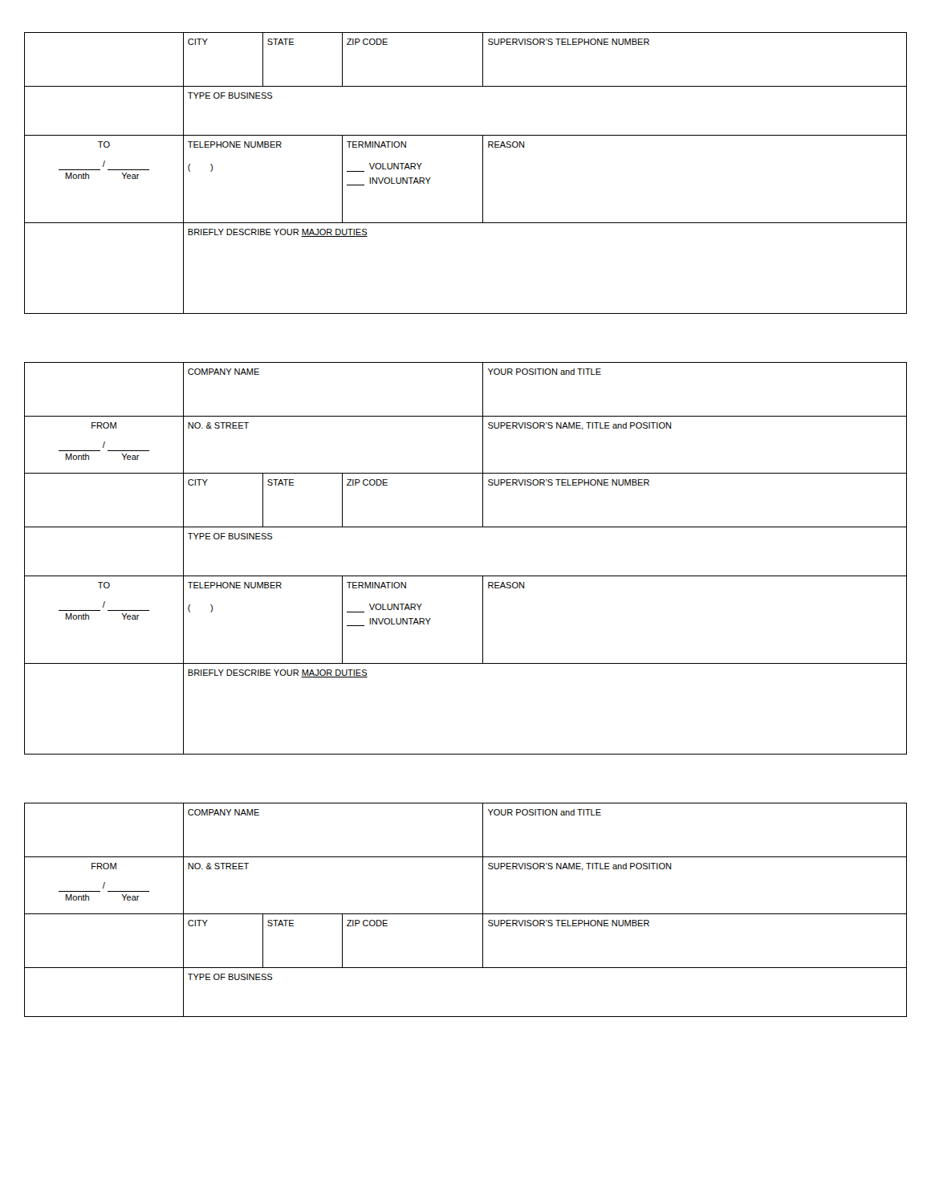| | CITY | STATE | ZIP CODE | SUPERVISOR’S TELEPHONE NUMBER |
| | TYPE OF BUSINESS |
| TO / Month Year | TELEPHONE NUMBER ( ) | TERMINATION VOLUNTARY INVOLUNTARY | REASON |
| | BRIEFLY DESCRIBE YOUR MAJOR DUTIES |
| | COMPANY NAME | YOUR POSITION and TITLE |
| FROM / Month Year | NO. & STREET | SUPERVISOR’S NAME, TITLE and POSITION |
| | CITY | STATE | ZIP CODE | SUPERVISOR’S TELEPHONE NUMBER |
| | TYPE OF BUSINESS |
| TO / Month Year | TELEPHONE NUMBER ( ) | TERMINATION VOLUNTARY INVOLUNTARY | REASON |
| | BRIEFLY DESCRIBE YOUR MAJOR DUTIES |
| | COMPANY NAME | YOUR POSITION and TITLE |
| FROM / Month Year | NO. & STREET | SUPERVISOR’S NAME, TITLE and POSITION |
| | CITY | STATE | ZIP CODE | SUPERVISOR’S TELEPHONE NUMBER |
| | TYPE OF BUSINESS |